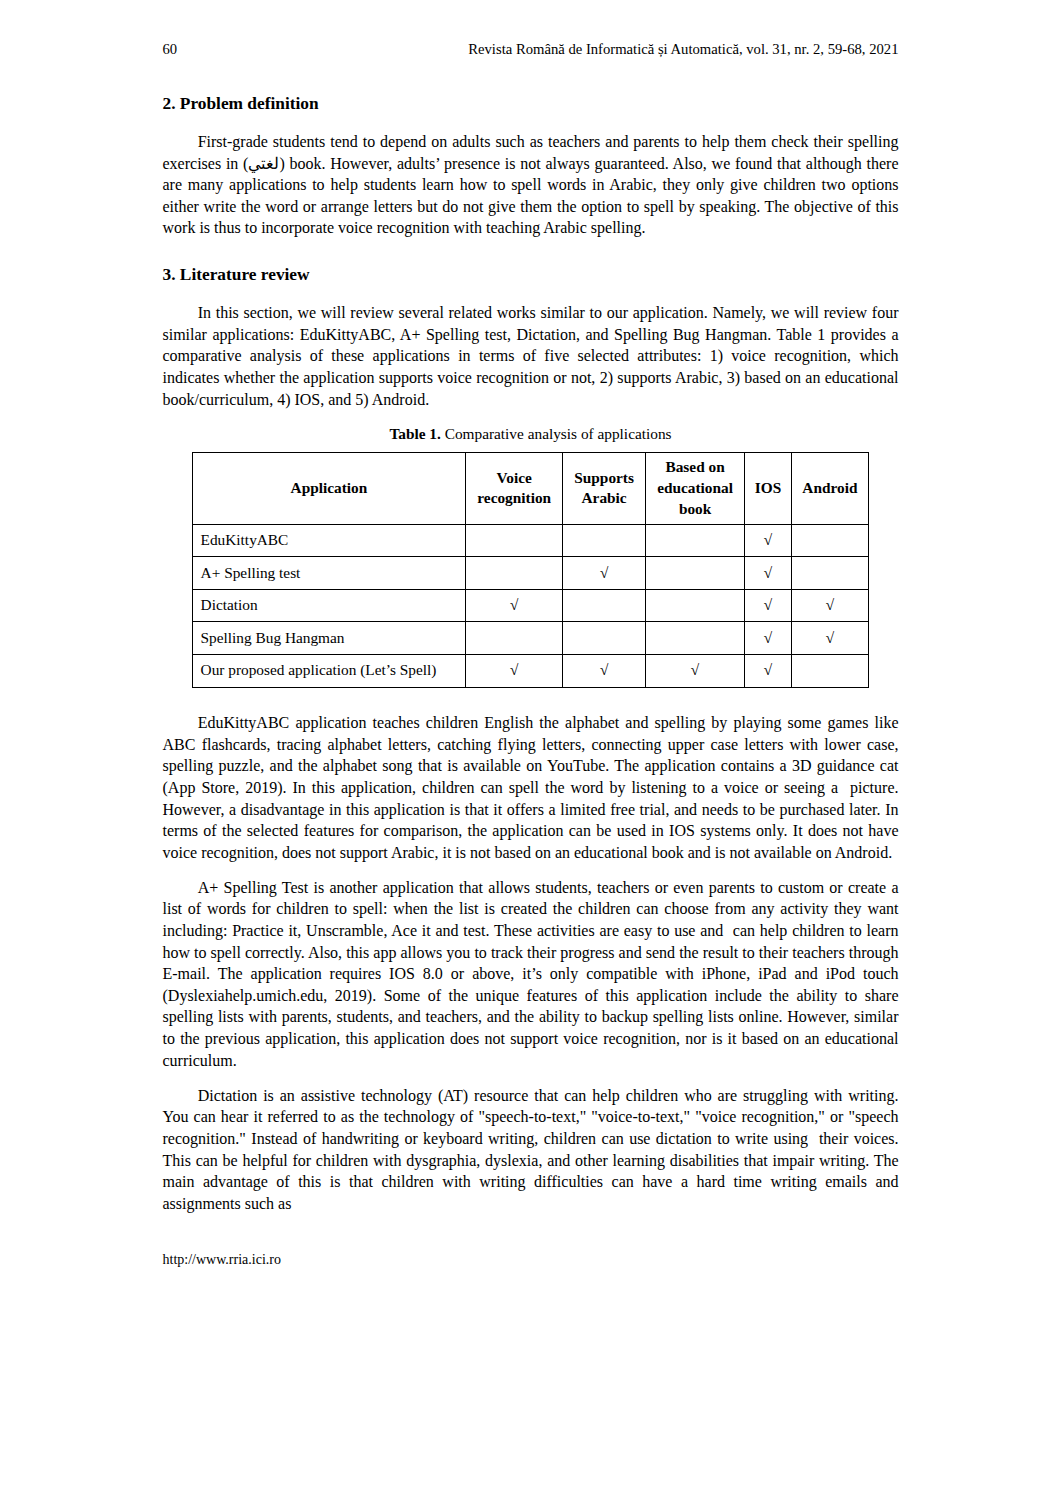60 Revista Română de Informatică și Automatică, vol. 31, nr. 2, 59-68, 2021
2. Problem definition
First-grade students tend to depend on adults such as teachers and parents to help them check their spelling exercises in (لغتي) book. However, adults’ presence is not always guaranteed. Also, we found that although there are many applications to help students learn how to spell words in Arabic, they only give children two options either write the word or arrange letters but do not give them the option to spell by speaking. The objective of this work is thus to incorporate voice recognition with teaching Arabic spelling.
3. Literature review
In this section, we will review several related works similar to our application. Namely, we will review four similar applications: EduKittyABC, A+ Spelling test, Dictation, and Spelling Bug Hangman. Table 1 provides a comparative analysis of these applications in terms of five selected attributes: 1) voice recognition, which indicates whether the application supports voice recognition or not, 2) supports Arabic, 3) based on an educational book/curriculum, 4) IOS, and 5) Android.
Table 1. Comparative analysis of applications
| Application | Voice recognition | Supports Arabic | Based on educational book | IOS | Android |
| --- | --- | --- | --- | --- | --- |
| EduKittyABC | | | | | |
| A+ Spelling test | | | | | |
| Dictation | | | | | |
| Spelling Bug Hangman | | | | | |
| Our proposed application (Let’s Spell) | | | | | |
EduKittyABC application teaches children English the alphabet and spelling by playing some games like ABC flashcards, tracing alphabet letters, catching flying letters, connecting upper case letters with lower case, spelling puzzle, and the alphabet song that is available on YouTube. The application contains a 3D guidance cat (App Store, 2019). In this application, children can spell the word by listening to a voice or seeing a picture. However, a disadvantage in this application is that it offers a limited free trial, and needs to be purchased later. In terms of the selected features for comparison, the application can be used in IOS systems only. It does not have voice recognition, does not support Arabic, it is not based on an educational book and is not available on Android.
A+ Spelling Test is another application that allows students, teachers or even parents to custom or create a list of words for children to spell: when the list is created the children can choose from any activity they want including: Practice it, Unscramble, Ace it and test. These activities are easy to use and can help children to learn how to spell correctly. Also, this app allows you to track their progress and send the result to their teachers through E-mail. The application requires IOS 8.0 or above, it’s only compatible with iPhone, iPad and iPod touch (Dyslexiahelp.umich.edu, 2019). Some of the unique features of this application include the ability to share spelling lists with parents, students, and teachers, and the ability to backup spelling lists online. However, similar to the previous application, this application does not support voice recognition, nor is it based on an educational curriculum.
Dictation is an assistive technology (AT) resource that can help children who are struggling with writing. You can hear it referred to as the technology of "speech-to-text," "voice-to-text," "voice recognition," or "speech recognition." Instead of handwriting or keyboard writing, children can use dictation to write using their voices. This can be helpful for children with dysgraphia, dyslexia, and other learning disabilities that impair writing. The main advantage of this is that children with writing difficulties can have a hard time writing emails and assignments such as
http://www.rria.ici.ro